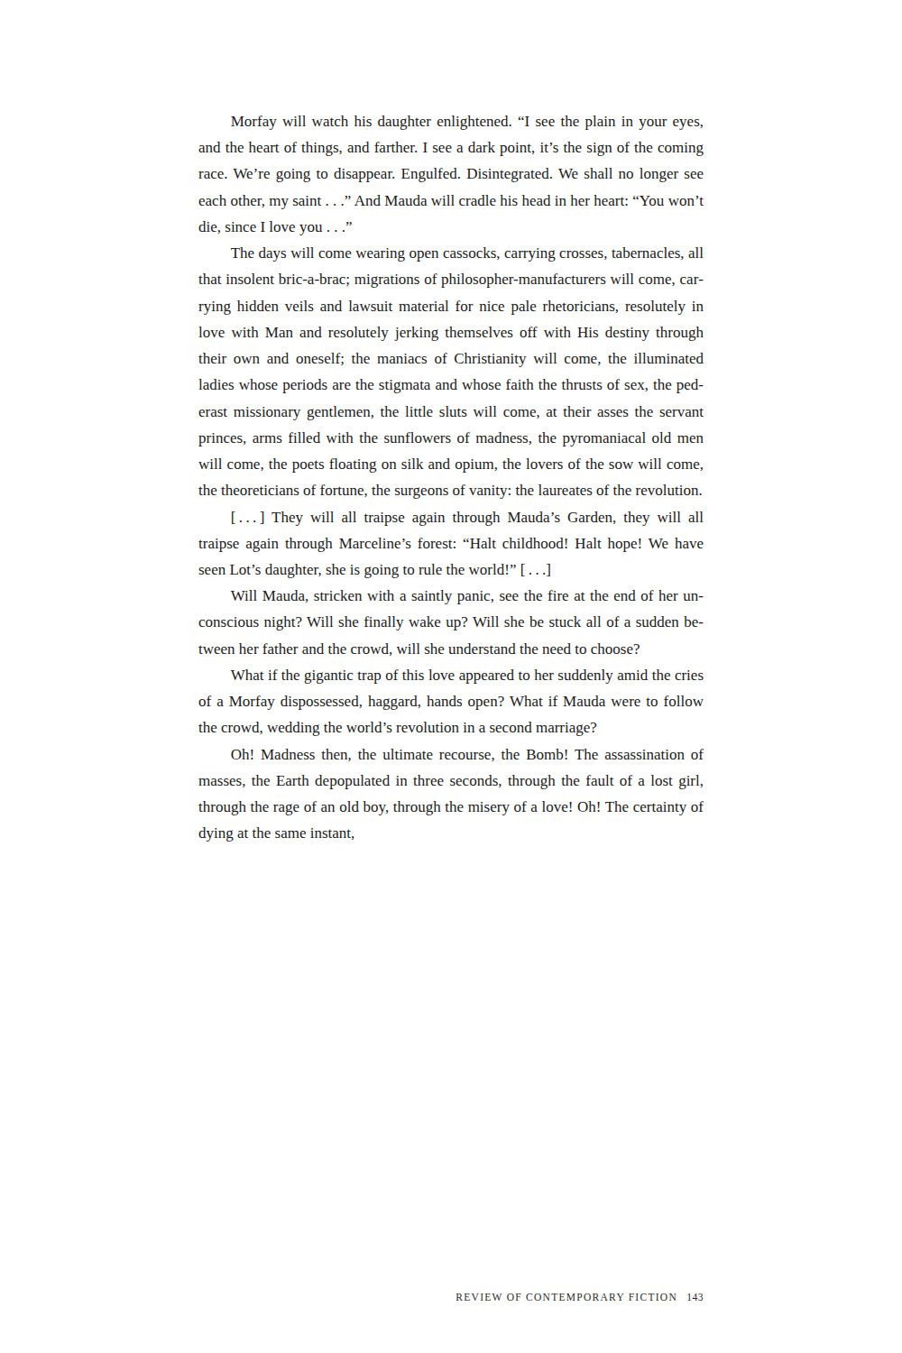Morfay will watch his daughter enlightened. “I see the plain in your eyes, and the heart of things, and farther. I see a dark point, it’s the sign of the coming race. We’re going to disappear. Engulfed. Disintegrated. We shall no longer see each other, my saint . . .” And Mauda will cradle his head in her heart: “You won’t die, since I love you . . .”
The days will come wearing open cassocks, carrying crosses, tabernacles, all that insolent bric-a-brac; migrations of philosopher-manufacturers will come, carrying hidden veils and lawsuit material for nice pale rhetoricians, resolutely in love with Man and resolutely jerking themselves off with His destiny through their own and oneself; the maniacs of Christianity will come, the illuminated ladies whose periods are the stigmata and whose faith the thrusts of sex, the pederast missionary gentlemen, the little sluts will come, at their asses the servant princes, arms filled with the sunflowers of madness, the pyromaniacal old men will come, the poets floating on silk and opium, the lovers of the sow will come, the theoreticians of fortune, the surgeons of vanity: the laureates of the revolution.
[ . . . ] They will all traipse again through Mauda’s Garden, they will all traipse again through Marceline’s forest: “Halt childhood! Halt hope! We have seen Lot’s daughter, she is going to rule the world!” [ . . .]
Will Mauda, stricken with a saintly panic, see the fire at the end of her unconscious night? Will she finally wake up? Will she be stuck all of a sudden between her father and the crowd, will she understand the need to choose?
What if the gigantic trap of this love appeared to her suddenly amid the cries of a Morfay dispossessed, haggard, hands open? What if Mauda were to follow the crowd, wedding the world’s revolution in a second marriage?
Oh! Madness then, the ultimate recourse, the Bomb! The assassination of masses, the Earth depopulated in three seconds, through the fault of a lost girl, through the rage of an old boy, through the misery of a love! Oh! The certainty of dying at the same instant,
Review of Contemporary Fiction143